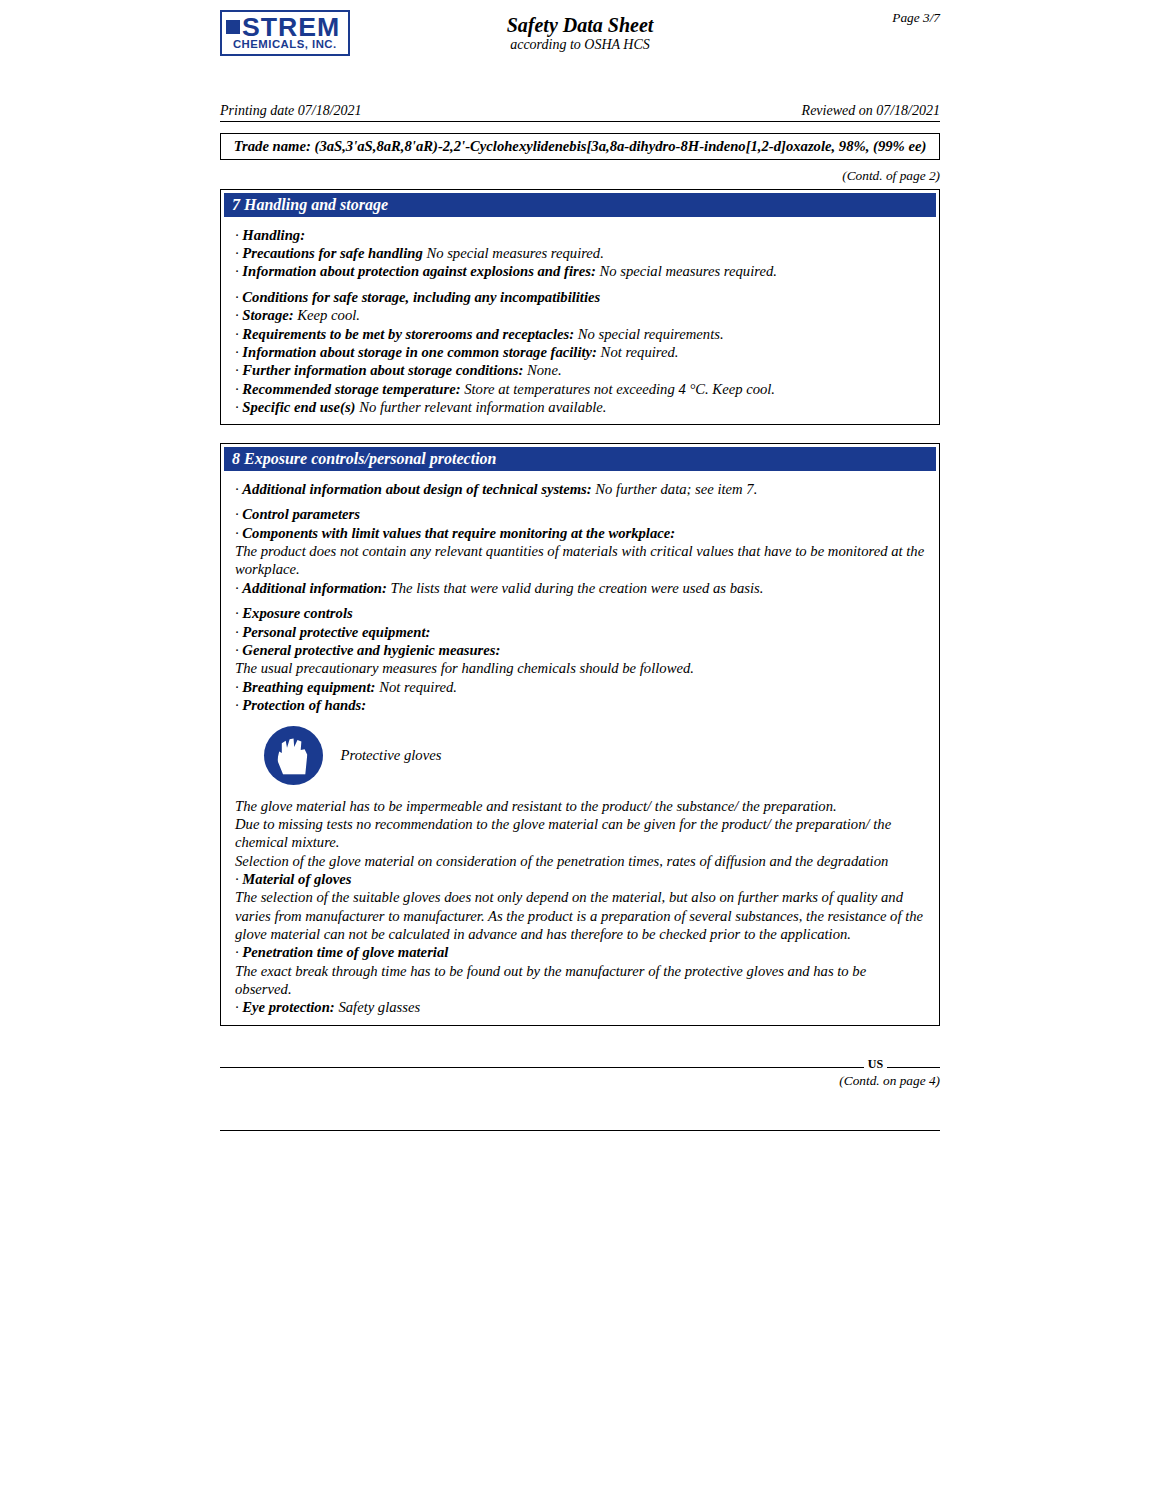STREM
CHEMICALS, INC.
Page 3/7
Safety Data Sheet
according to OSHA HCS
Printing date 07/18/2021 Reviewed on 07/18/2021
Trade name: (3aS,3'aS,8aR,8'aR)-2,2'-Cyclohexylidenebis[3a,8a-dihydro-8H-indeno[1,2-d]oxazole, 98%, (99% ee)
(Contd. of page 2)
7 Handling and storage
· Handling:
· Precautions for safe handling No special measures required.
· Information about protection against explosions and fires: No special measures required.
· Conditions for safe storage, including any incompatibilities
· Storage: Keep cool.
· Requirements to be met by storerooms and receptacles: No special requirements.
· Information about storage in one common storage facility: Not required.
· Further information about storage conditions: None.
· Recommended storage temperature: Store at temperatures not exceeding 4 °C. Keep cool.
· Specific end use(s) No further relevant information available.
8 Exposure controls/personal protection
· Additional information about design of technical systems: No further data; see item 7.
· Control parameters
· Components with limit values that require monitoring at the workplace:
The product does not contain any relevant quantities of materials with critical values that have to be monitored at the workplace.
· Additional information: The lists that were valid during the creation were used as basis.
· Exposure controls
· Personal protective equipment:
· General protective and hygienic measures:
The usual precautionary measures for handling chemicals should be followed.
· Breathing equipment: Not required.
· Protection of hands:
Protective gloves
The glove material has to be impermeable and resistant to the product/ the substance/ the preparation.
Due to missing tests no recommendation to the glove material can be given for the product/ the preparation/ the chemical mixture.
Selection of the glove material on consideration of the penetration times, rates of diffusion and the degradation
· Material of gloves
The selection of the suitable gloves does not only depend on the material, but also on further marks of quality and varies from manufacturer to manufacturer. As the product is a preparation of several substances, the resistance of the glove material can not be calculated in advance and has therefore to be checked prior to the application.
· Penetration time of glove material
The exact break through time has to be found out by the manufacturer of the protective gloves and has to be observed.
· Eye protection: Safety glasses
US
(Contd. on page 4)